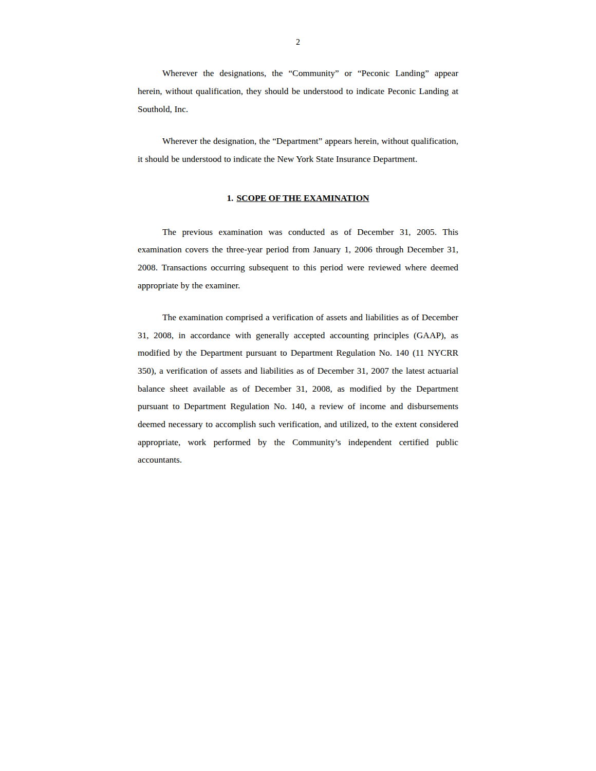2
Wherever the designations, the “Community” or “Peconic Landing” appear herein, without qualification, they should be understood to indicate Peconic Landing at Southold, Inc.
Wherever the designation, the “Department” appears herein, without qualification, it should be understood to indicate the New York State Insurance Department.
1. SCOPE OF THE EXAMINATION
The previous examination was conducted as of December 31, 2005. This examination covers the three-year period from January 1, 2006 through December 31, 2008. Transactions occurring subsequent to this period were reviewed where deemed appropriate by the examiner.
The examination comprised a verification of assets and liabilities as of December 31, 2008, in accordance with generally accepted accounting principles (GAAP), as modified by the Department pursuant to Department Regulation No. 140 (11 NYCRR 350), a verification of assets and liabilities as of December 31, 2007 the latest actuarial balance sheet available as of December 31, 2008, as modified by the Department pursuant to Department Regulation No. 140, a review of income and disbursements deemed necessary to accomplish such verification, and utilized, to the extent considered appropriate, work performed by the Community’s independent certified public accountants.